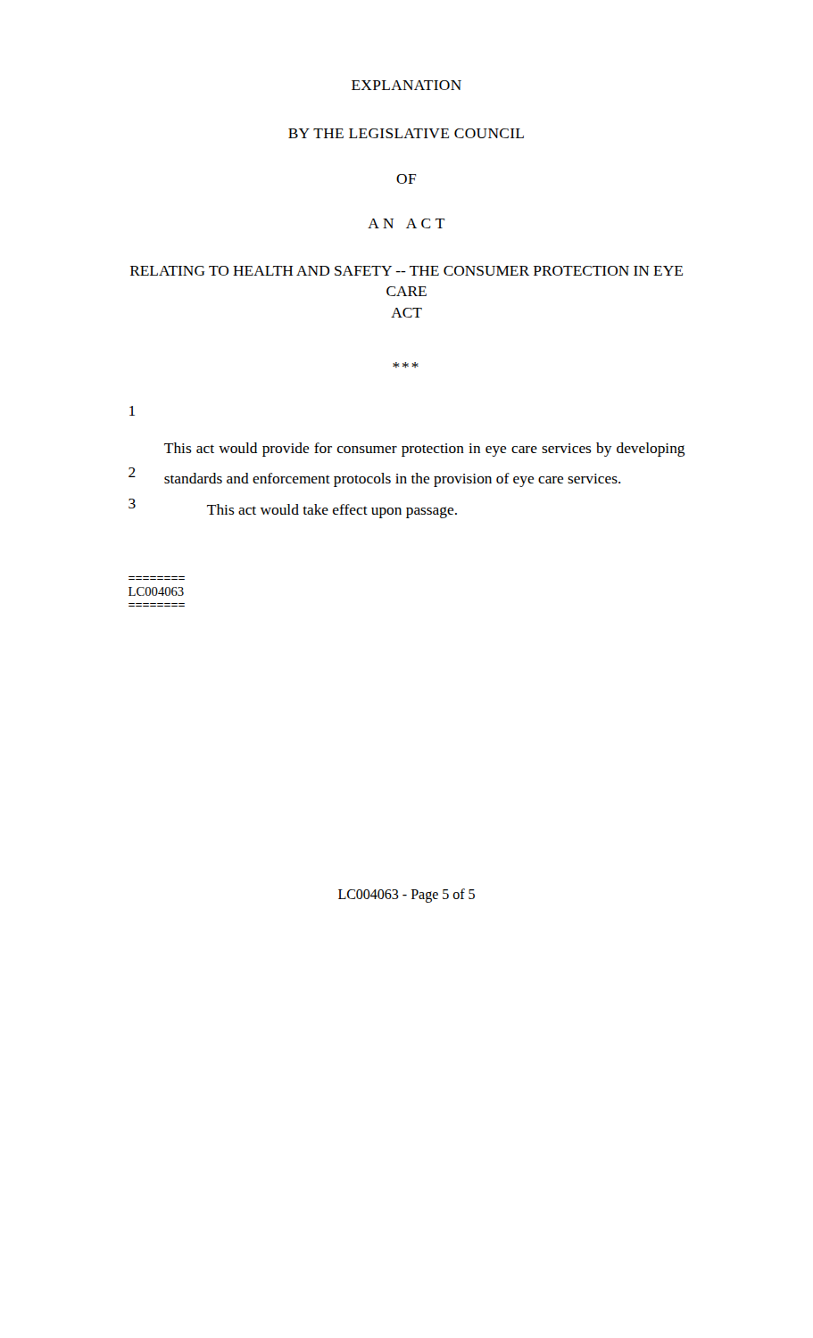EXPLANATION
BY THE LEGISLATIVE COUNCIL
OF
A N A C T
RELATING TO HEALTH AND SAFETY -- THE CONSUMER PROTECTION IN EYE CARE
ACT
***
| 1 | This act would provide for consumer protection in eye care services by developing |
| 2 | standards and enforcement protocols in the provision of eye care services. |
| 3 | This act would take effect upon passage. |
========
LC004063
========
LC004063 - Page 5 of 5